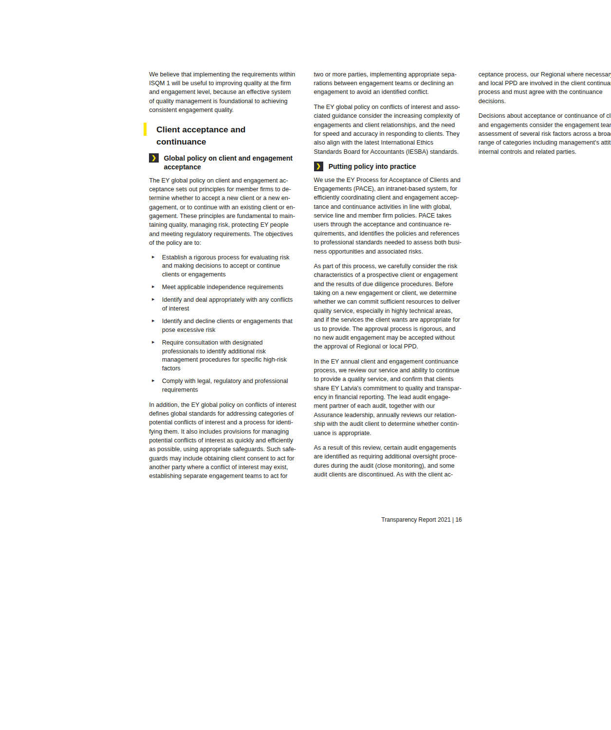We believe that implementing the requirements within ISQM 1 will be useful to improving quality at the firm and engagement level, because an effective system of quality management is foundational to achieving consistent engagement quality.
Client acceptance and continuance
❯Global policy on client and engagement acceptance
The EY global policy on client and engagement acceptance sets out principles for member firms to determine whether to accept a new client or a new engagement, or to continue with an existing client or engagement. These principles are fundamental to maintaining quality, managing risk, protecting EY people and meeting regulatory requirements. The objectives of the policy are to:
Establish a rigorous process for evaluating risk and making decisions to accept or continue clients or engagements
Meet applicable independence requirements
Identify and deal appropriately with any conflicts of interest
Identify and decline clients or engagements that pose excessive risk
Require consultation with designated professionals to identify additional risk management procedures for specific high-risk factors
Comply with legal, regulatory and professional requirements
In addition, the EY global policy on conflicts of interest defines global standards for addressing categories of potential conflicts of interest and a process for identifying them. It also includes provisions for managing potential conflicts of interest as quickly and efficiently as possible, using appropriate safeguards. Such safeguards may include obtaining client consent to act for another party where a conflict of interest may exist, establishing separate engagement teams to act for two or more parties, implementing appropriate separations between engagement teams or declining an engagement to avoid an identified conflict.
The EY global policy on conflicts of interest and associated guidance consider the increasing complexity of engagements and client relationships, and the need for speed and accuracy in responding to clients. They also align with the latest International Ethics Standards Board for Accountants (IESBA) standards.
❯Putting policy into practice
We use the EY Process for Acceptance of Clients and Engagements (PACE), an intranet-based system, for efficiently coordinating client and engagement acceptance and continuance activities in line with global, service line and member firm policies. PACE takes users through the acceptance and continuance requirements, and identifies the policies and references to professional standards needed to assess both business opportunities and associated risks.
As part of this process, we carefully consider the risk characteristics of a prospective client or engagement and the results of due diligence procedures. Before taking on a new engagement or client, we determine whether we can commit sufficient resources to deliver quality service, especially in highly technical areas, and if the services the client wants are appropriate for us to provide. The approval process is rigorous, and no new audit engagement may be accepted without the approval of Regional or local PPD.
In the EY annual client and engagement continuance process, we review our service and ability to continue to provide a quality service, and confirm that clients share EY Latvia's commitment to quality and transparency in financial reporting. The lead audit engagement partner of each audit, together with our Assurance leadership, annually reviews our relationship with the audit client to determine whether continuance is appropriate.
As a result of this review, certain audit engagements are identified as requiring additional oversight procedures during the audit (close monitoring), and some audit clients are discontinued. As with the client acceptance process, our Regional where necessary, and local PPD are involved in the client continuance process and must agree with the continuance decisions.
Decisions about acceptance or continuance of clients and engagements consider the engagement team's assessment of several risk factors across a broad range of categories including management's attitude, internal controls and related parties.
Transparency Report 2021 | 16